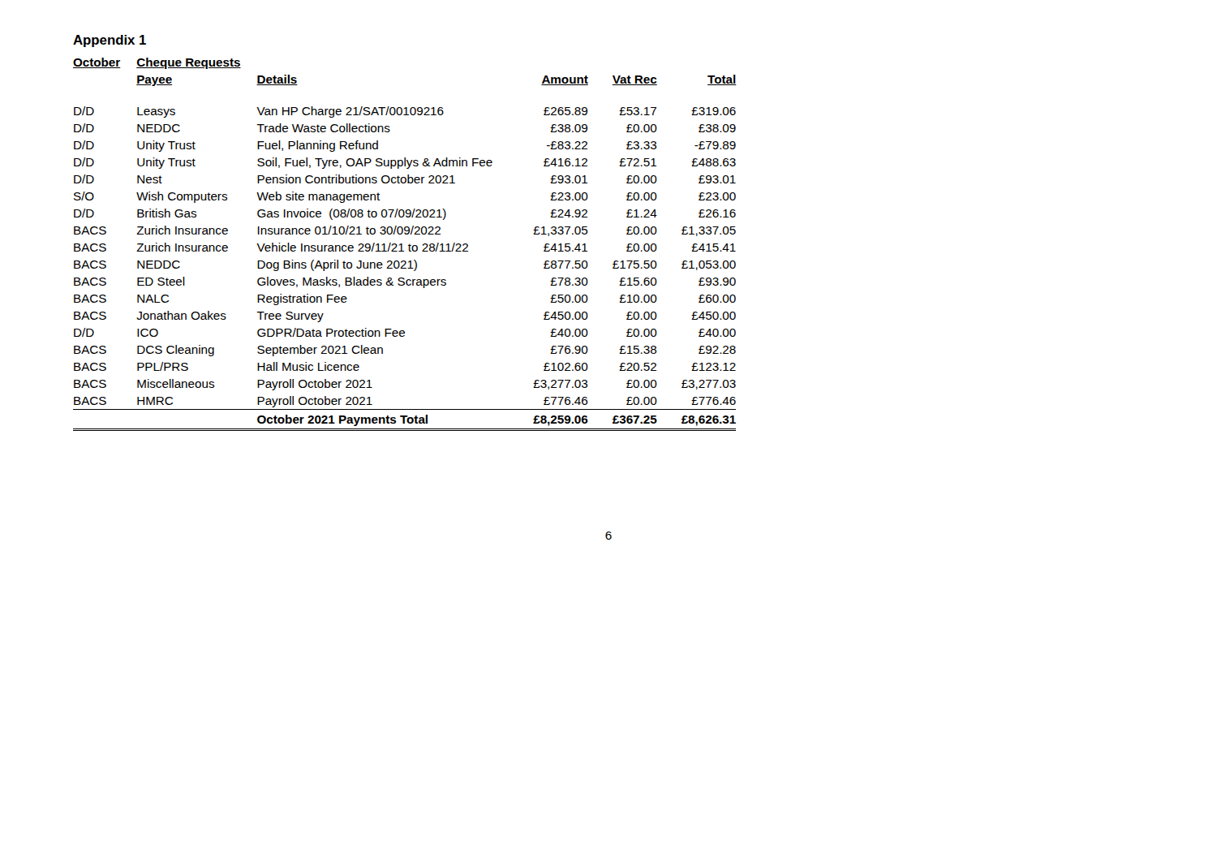Appendix 1
| October | Cheque Requests | | | | |
| --- | --- | --- | --- | --- | --- |
| | Payee | Details | Amount | Vat Rec | Total |
| D/D | Leasys | Van HP Charge 21/SAT/00109216 | £265.89 | £53.17 | £319.06 |
| D/D | NEDDC | Trade Waste Collections | £38.09 | £0.00 | £38.09 |
| D/D | Unity Trust | Fuel, Planning Refund | -£83.22 | £3.33 | -£79.89 |
| D/D | Unity Trust | Soil, Fuel, Tyre, OAP Supplys & Admin Fee | £416.12 | £72.51 | £488.63 |
| D/D | Nest | Pension Contributions October 2021 | £93.01 | £0.00 | £93.01 |
| S/O | Wish Computers | Web site management | £23.00 | £0.00 | £23.00 |
| D/D | British Gas | Gas Invoice (08/08 to 07/09/2021) | £24.92 | £1.24 | £26.16 |
| BACS | Zurich Insurance | Insurance 01/10/21 to 30/09/2022 | £1,337.05 | £0.00 | £1,337.05 |
| BACS | Zurich Insurance | Vehicle Insurance 29/11/21 to 28/11/22 | £415.41 | £0.00 | £415.41 |
| BACS | NEDDC | Dog Bins (April to June 2021) | £877.50 | £175.50 | £1,053.00 |
| BACS | ED Steel | Gloves, Masks, Blades & Scrapers | £78.30 | £15.60 | £93.90 |
| BACS | NALC | Registration Fee | £50.00 | £10.00 | £60.00 |
| BACS | Jonathan Oakes | Tree Survey | £450.00 | £0.00 | £450.00 |
| D/D | ICO | GDPR/Data Protection Fee | £40.00 | £0.00 | £40.00 |
| BACS | DCS Cleaning | September 2021 Clean | £76.90 | £15.38 | £92.28 |
| BACS | PPL/PRS | Hall Music Licence | £102.60 | £20.52 | £123.12 |
| BACS | Miscellaneous | Payroll October 2021 | £3,277.03 | £0.00 | £3,277.03 |
| BACS | HMRC | Payroll October 2021 | £776.46 | £0.00 | £776.46 |
| | | October 2021 Payments Total | £8,259.06 | £367.25 | £8,626.31 |
6